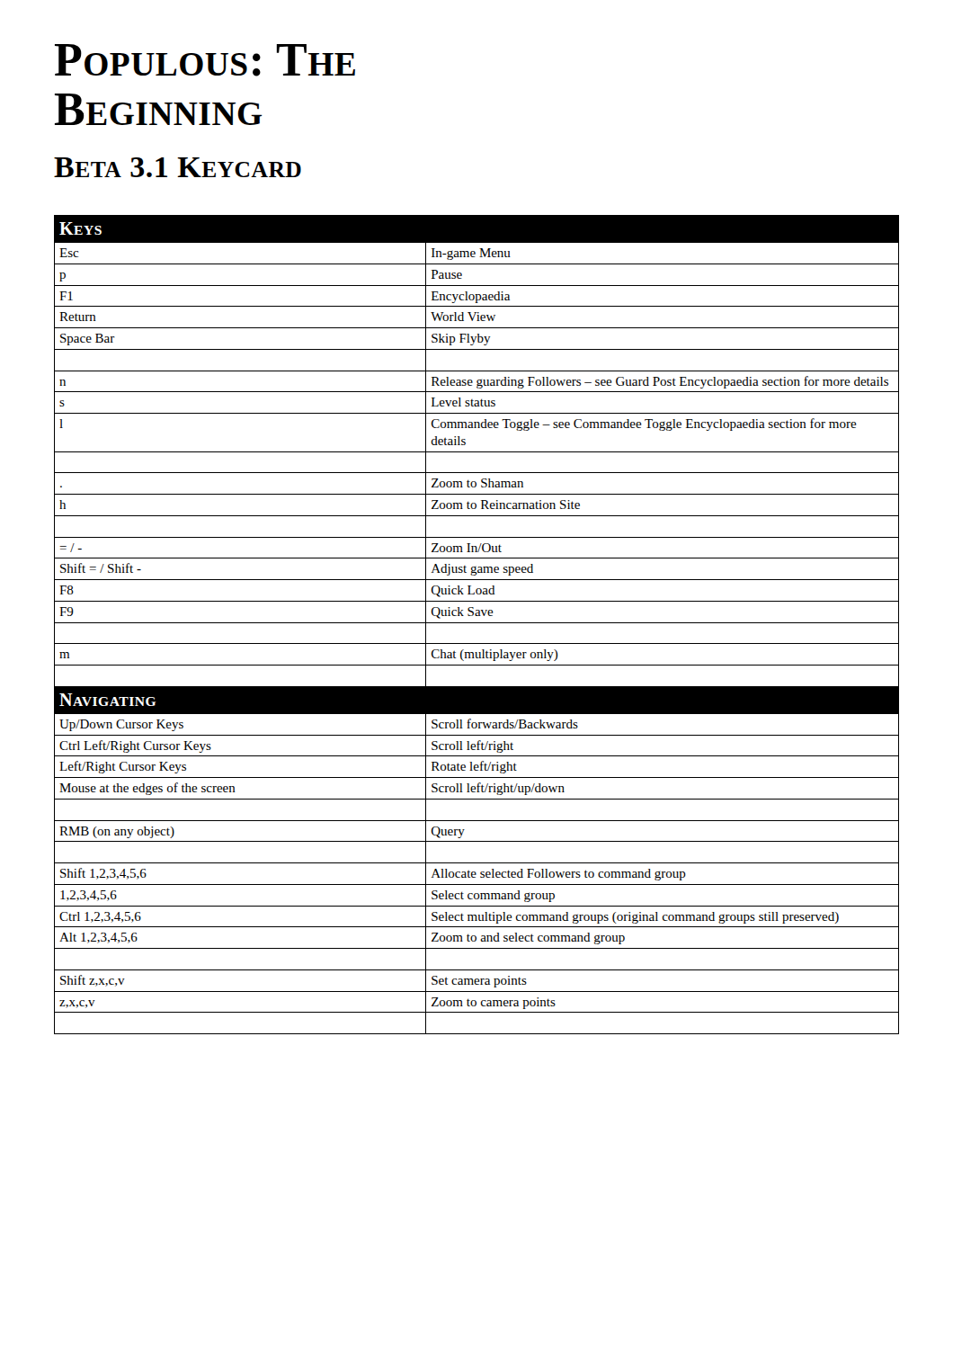POPULOUS: THE
BEGINNING
BETA 3.1 KEYCARD
| K EYS |
| Esc | In-game Menu |
| p | Pause |
| F1 | Encyclopaedia |
| Return | World View |
| Space Bar | Skip Flyby |
| n | Release guarding Followers – see Guard Post Encyclopaedia section for more details |
| s | Level status |
| l | Commandee Toggle – see Commandee Toggle Encyclopaedia section for more details |
| . | Zoom to Shaman |
| h | Zoom to Reincarnation Site |
| = / - | Zoom In/Out |
| Shift = / Shift - | Adjust game speed |
| F8 | Quick Load |
| F9 | Quick Save |
| m | Chat (multiplayer only) |
| N AVIGATING |
| Up/Down Cursor Keys | Scroll forwards/Backwards |
| Ctrl Left/Right Cursor Keys | Scroll left/right |
| Left/Right Cursor Keys | Rotate left/right |
| Mouse at the edges of the screen | Scroll left/right/up/down |
| RMB (on any object) | Query |
| Shift 1,2,3,4,5,6 | Allocate selected Followers to command group |
| 1,2,3,4,5,6 | Select command group |
| Ctrl 1,2,3,4,5,6 | Select multiple command groups (original command groups still preserved) |
| Alt 1,2,3,4,5,6 | Zoom to and select command group |
| Shift z,x,c,v | Set camera points |
| z,x,c,v | Zoom to camera points |